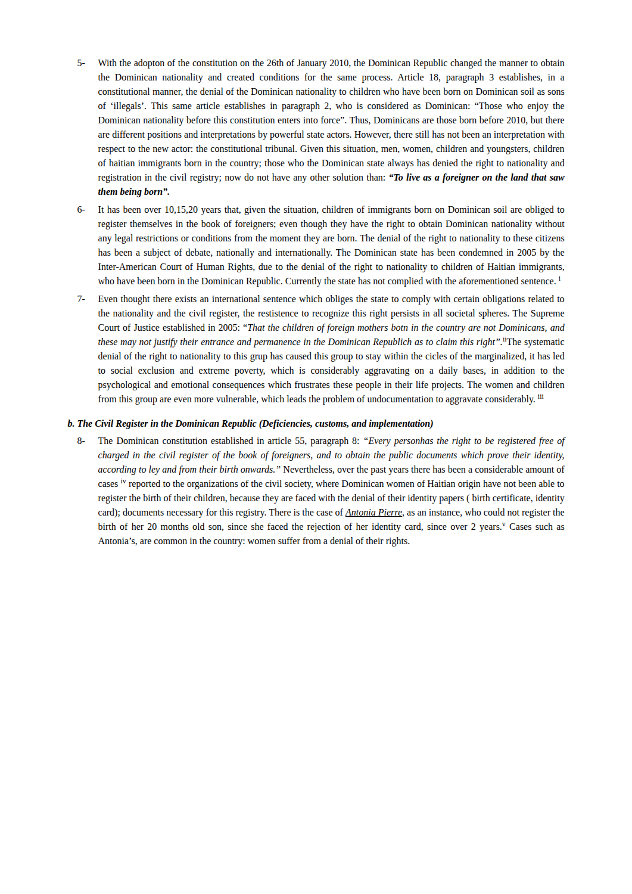With the adopton of the constitution on the 26th of January 2010, the Dominican Republic changed the manner to obtain the Dominican nationality and created conditions for the same process. Article 18, paragraph 3 establishes, in a constitutional manner, the denial of the Dominican nationality to children who have been born on Dominican soil as sons of ‘illegals’. This same article establishes in paragraph 2, who is considered as Dominican: “Those who enjoy the Dominican nationality before this constitution enters into force”. Thus, Dominicans are those born before 2010, but there are different positions and interpretations by powerful state actors. However, there still has not been an interpretation with respect to the new actor: the constitutional tribunal. Given this situation, men, women, children and youngsters, children of haitian immigrants born in the country; those who the Dominican state always has denied the right to nationality and registration in the civil registry; now do not have any other solution than: “To live as a foreigner on the land that saw them being born”.
It has been over 10,15,20 years that, given the situation, children of immigrants born on Dominican soil are obliged to register themselves in the book of foreigners; even though they have the right to obtain Dominican nationality without any legal restrictions or conditions from the moment they are born. The denial of the right to nationality to these citizens has been a subject of debate, nationally and internationally. The Dominican state has been condemned in 2005 by the Inter-American Court of Human Rights, due to the denial of the right to nationality to children of Haitian immigrants, who have been born in the Dominican Republic. Currently the state has not complied with the aforementioned sentence. i
Even thought there exists an international sentence which obliges the state to comply with certain obligations related to the nationality and the civil register, the restistence to recognize this right persists in all societal spheres. The Supreme Court of Justice established in 2005: “That the children of foreign mothers botn in the country are not Dominicans, and these may not justify their entrance and permanence in the Dominican Republich as to claim this right”.iiThe systematic denial of the right to nationality to this grup has caused this group to stay within the cicles of the marginalized, it has led to social exclusion and extreme poverty, which is considerably aggravating on a daily bases, in addition to the psychological and emotional consequences which frustrates these people in their life projects. The women and children from this group are even more vulnerable, which leads the problem of undocumentation to aggravate considerably. iii
b. The Civil Register in the Dominican Republic (Deficiencies, customs, and implementation)
The Dominican constitution established in article 55, paragraph 8: “Every personhas the right to be registered free of charged in the civil register of the book of foreigners, and to obtain the public documents which prove their identity, according to ley and from their birth onwards.” Nevertheless, over the past years there has been a considerable amount of cases iv reported to the organizations of the civil society, where Dominican women of Haitian origin have not been able to register the birth of their children, because they are faced with the denial of their identity papers ( birth certificate, identity card); documents necessary for this registry. There is the case of Antonia Pierre, as an instance, who could not register the birth of her 20 months old son, since she faced the rejection of her identity card, since over 2 years.v Cases such as Antonia’s, are common in the country: women suffer from a denial of their rights.